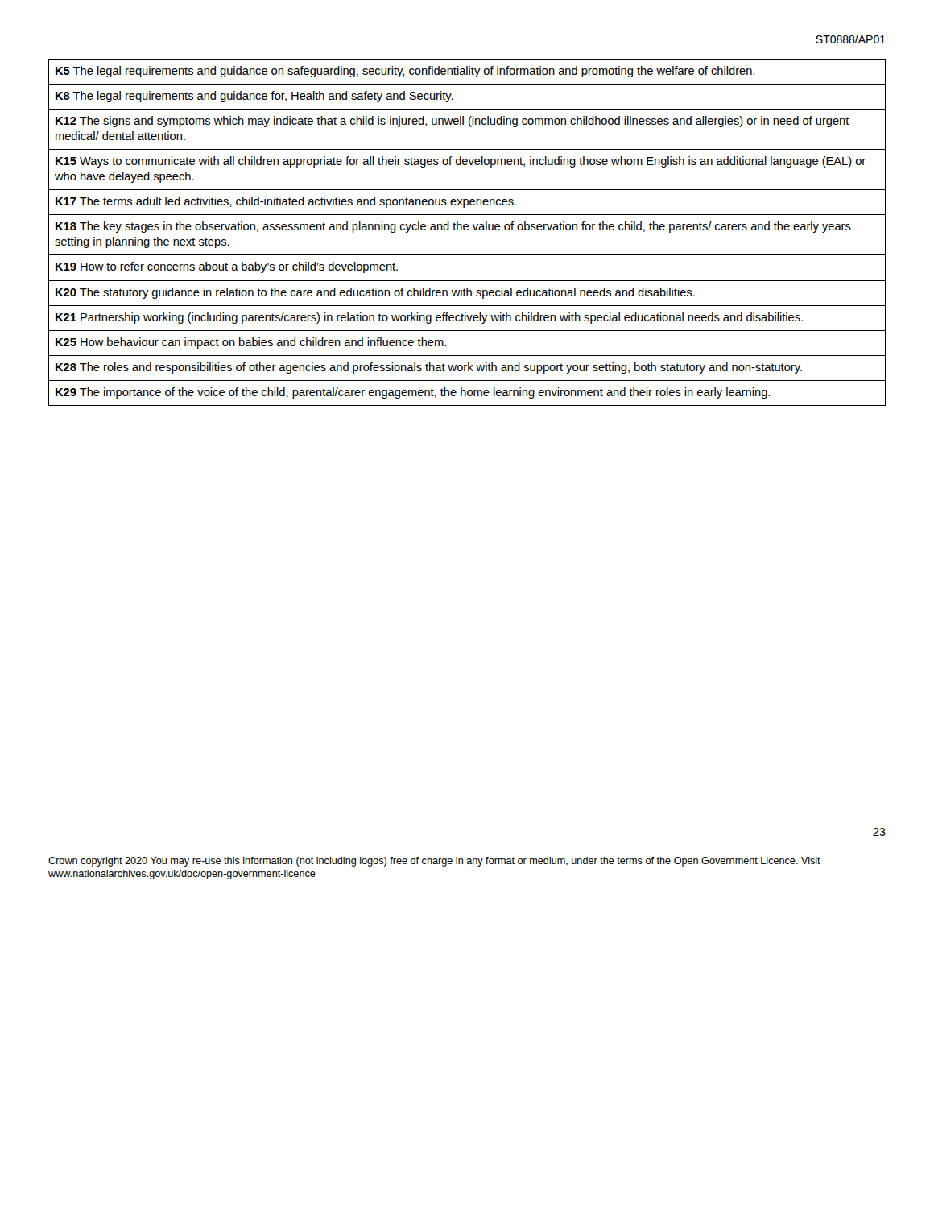ST0888/AP01
| K5 The legal requirements and guidance on safeguarding, security, confidentiality of information and promoting the welfare of children. |
| K8 The legal requirements and guidance for, Health and safety and Security. |
| K12 The signs and symptoms which may indicate that a child is injured, unwell (including common childhood illnesses and allergies) or in need of urgent medical/ dental attention. |
| K15 Ways to communicate with all children appropriate for all their stages of development, including those whom English is an additional language (EAL) or who have delayed speech. |
| K17 The terms adult led activities, child-initiated activities and spontaneous experiences. |
| K18 The key stages in the observation, assessment and planning cycle and the value of observation for the child, the parents/ carers and the early years setting in planning the next steps. |
| K19 How to refer concerns about a baby’s or child’s development. |
| K20 The statutory guidance in relation to the care and education of children with special educational needs and disabilities. |
| K21 Partnership working (including parents/carers) in relation to working effectively with children with special educational needs and disabilities. |
| K25 How behaviour can impact on babies and children and influence them. |
| K28 The roles and responsibilities of other agencies and professionals that work with and support your setting, both statutory and non-statutory. |
| K29 The importance of the voice of the child, parental/carer engagement, the home learning environment and their roles in early learning. |
23
Crown copyright 2020 You may re-use this information (not including logos) free of charge in any format or medium, under the terms of the Open Government Licence. Visit www.nationalarchives.gov.uk/doc/open-government-licence